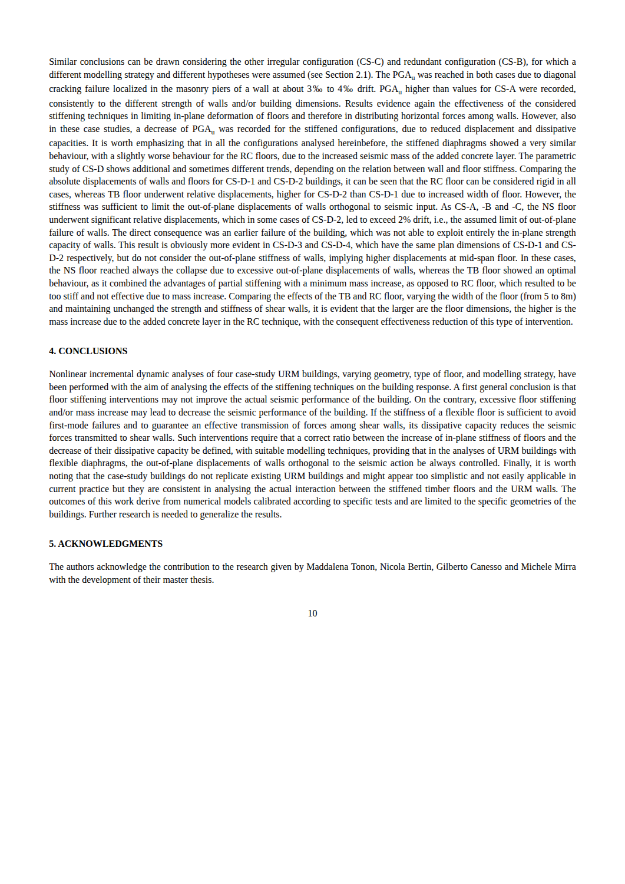Similar conclusions can be drawn considering the other irregular configuration (CS-C) and redundant configuration (CS-B), for which a different modelling strategy and different hypotheses were assumed (see Section 2.1). The PGAu was reached in both cases due to diagonal cracking failure localized in the masonry piers of a wall at about 3‰ to 4‰ drift. PGAu higher than values for CS-A were recorded, consistently to the different strength of walls and/or building dimensions. Results evidence again the effectiveness of the considered stiffening techniques in limiting in-plane deformation of floors and therefore in distributing horizontal forces among walls. However, also in these case studies, a decrease of PGAu was recorded for the stiffened configurations, due to reduced displacement and dissipative capacities. It is worth emphasizing that in all the configurations analysed hereinbefore, the stiffened diaphragms showed a very similar behaviour, with a slightly worse behaviour for the RC floors, due to the increased seismic mass of the added concrete layer. The parametric study of CS-D shows additional and sometimes different trends, depending on the relation between wall and floor stiffness. Comparing the absolute displacements of walls and floors for CS-D-1 and CS-D-2 buildings, it can be seen that the RC floor can be considered rigid in all cases, whereas TB floor underwent relative displacements, higher for CS-D-2 than CS-D-1 due to increased width of floor. However, the stiffness was sufficient to limit the out-of-plane displacements of walls orthogonal to seismic input. As CS-A, -B and -C, the NS floor underwent significant relative displacements, which in some cases of CS-D-2, led to exceed 2% drift, i.e., the assumed limit of out-of-plane failure of walls. The direct consequence was an earlier failure of the building, which was not able to exploit entirely the in-plane strength capacity of walls. This result is obviously more evident in CS-D-3 and CS-D-4, which have the same plan dimensions of CS-D-1 and CS-D-2 respectively, but do not consider the out-of-plane stiffness of walls, implying higher displacements at mid-span floor. In these cases, the NS floor reached always the collapse due to excessive out-of-plane displacements of walls, whereas the TB floor showed an optimal behaviour, as it combined the advantages of partial stiffening with a minimum mass increase, as opposed to RC floor, which resulted to be too stiff and not effective due to mass increase. Comparing the effects of the TB and RC floor, varying the width of the floor (from 5 to 8m) and maintaining unchanged the strength and stiffness of shear walls, it is evident that the larger are the floor dimensions, the higher is the mass increase due to the added concrete layer in the RC technique, with the consequent effectiveness reduction of this type of intervention.
4. CONCLUSIONS
Nonlinear incremental dynamic analyses of four case-study URM buildings, varying geometry, type of floor, and modelling strategy, have been performed with the aim of analysing the effects of the stiffening techniques on the building response. A first general conclusion is that floor stiffening interventions may not improve the actual seismic performance of the building. On the contrary, excessive floor stiffening and/or mass increase may lead to decrease the seismic performance of the building. If the stiffness of a flexible floor is sufficient to avoid first-mode failures and to guarantee an effective transmission of forces among shear walls, its dissipative capacity reduces the seismic forces transmitted to shear walls. Such interventions require that a correct ratio between the increase of in-plane stiffness of floors and the decrease of their dissipative capacity be defined, with suitable modelling techniques, providing that in the analyses of URM buildings with flexible diaphragms, the out-of-plane displacements of walls orthogonal to the seismic action be always controlled. Finally, it is worth noting that the case-study buildings do not replicate existing URM buildings and might appear too simplistic and not easily applicable in current practice but they are consistent in analysing the actual interaction between the stiffened timber floors and the URM walls. The outcomes of this work derive from numerical models calibrated according to specific tests and are limited to the specific geometries of the buildings. Further research is needed to generalize the results.
5. ACKNOWLEDGMENTS
The authors acknowledge the contribution to the research given by Maddalena Tonon, Nicola Bertin, Gilberto Canesso and Michele Mirra with the development of their master thesis.
10